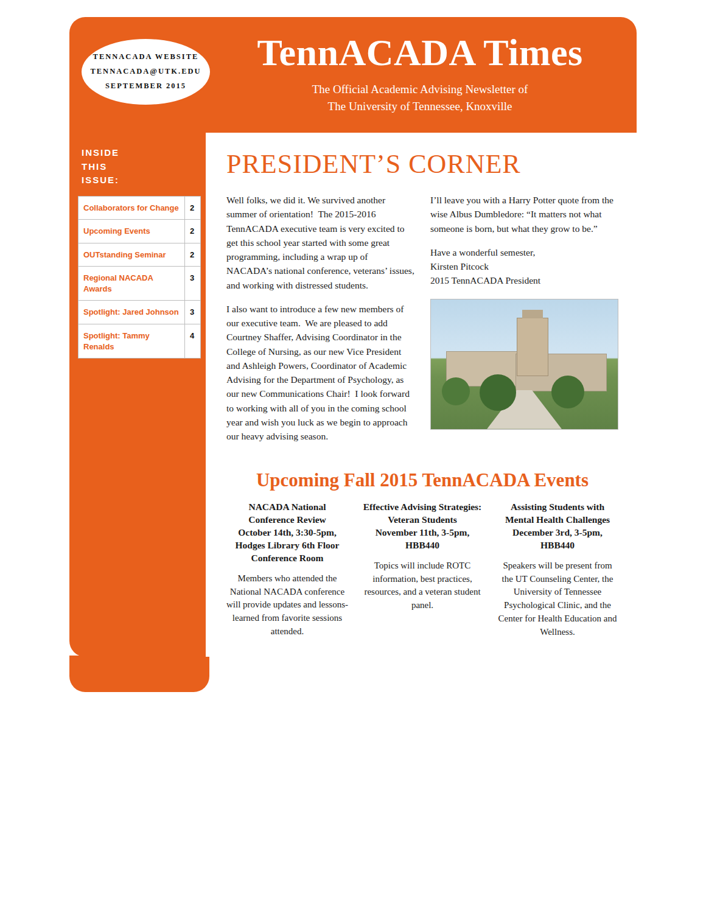TENNACADA WEBSITE
TENNACADA@UTK.EDU
SEPTEMBER 2015
TennACADA Times
The Official Academic Advising Newsletter of
The University of Tennessee, Knoxville
INSIDE
THIS
ISSUE:
| Collaborators for Change | 2 |
| Upcoming Events | 2 |
| OUTstanding Seminar | 2 |
| Regional NACADA Awards | 3 |
| Spotlight: Jared Johnson | 3 |
| Spotlight: Tammy Renalds | 4 |
PRESIDENT’S CORNER
Well folks, we did it. We survived another summer of orientation! The 2015-2016 TennACADA executive team is very excited to get this school year started with some great programming, including a wrap up of NACADA’s national conference, veterans’ issues, and working with distressed students.
I also want to introduce a few new members of our executive team. We are pleased to add Courtney Shaffer, Advising Coordinator in the College of Nursing, as our new Vice President and Ashleigh Powers, Coordinator of Academic Advising for the Department of Psychology, as our new Communications Chair! I look forward to working with all of you in the coming school year and wish you luck as we begin to approach our heavy advising season.
I’ll leave you with a Harry Potter quote from the wise Albus Dumbledore: “It matters not what someone is born, but what they grow to be.”
Have a wonderful semester,
Kirsten Pitcock
2015 TennACADA President
Upcoming Fall 2015 TennACADA Events
NACADA National Conference Review
October 14th, 3:30-5pm, Hodges Library 6th Floor Conference Room
Members who attended the National NACADA conference will provide updates and lessons-learned from favorite sessions attended.
Effective Advising Strategies: Veteran Students
November 11th, 3-5pm, HBB440
Topics will include ROTC information, best practices, resources, and a veteran student panel.
Assisting Students with Mental Health Challenges
December 3rd, 3-5pm, HBB440
Speakers will be present from the UT Counseling Center, the University of Tennessee Psychological Clinic, and the Center for Health Education and Wellness.